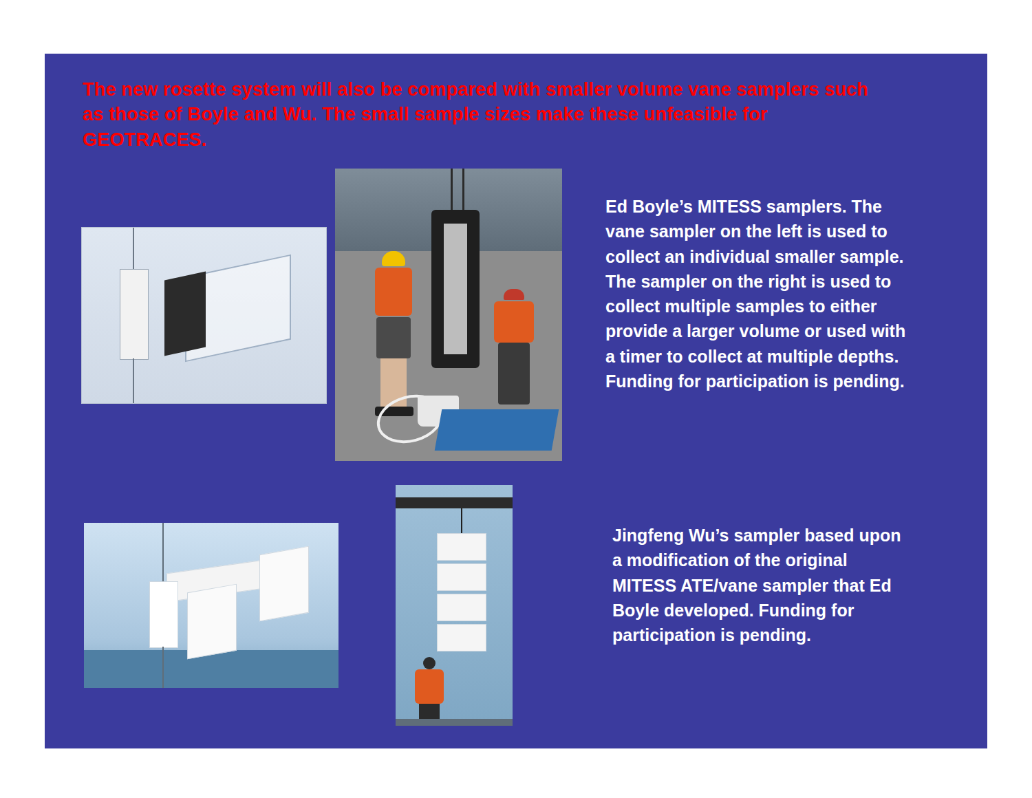The new rosette system will also be compared with smaller volume vane samplers such as those of Boyle and Wu. The small sample sizes make these unfeasible for GEOTRACES.
Ed Boyle’s MITESS samplers. The vane sampler on the left is used to collect an individual smaller sample. The sampler on the right is used to collect multiple samples to either provide a larger volume or used with a timer to collect at multiple depths. Funding for participation is pending.
Jingfeng Wu’s sampler based upon a modification of the original MITESS ATE/vane sampler that Ed Boyle developed. Funding for participation is pending.